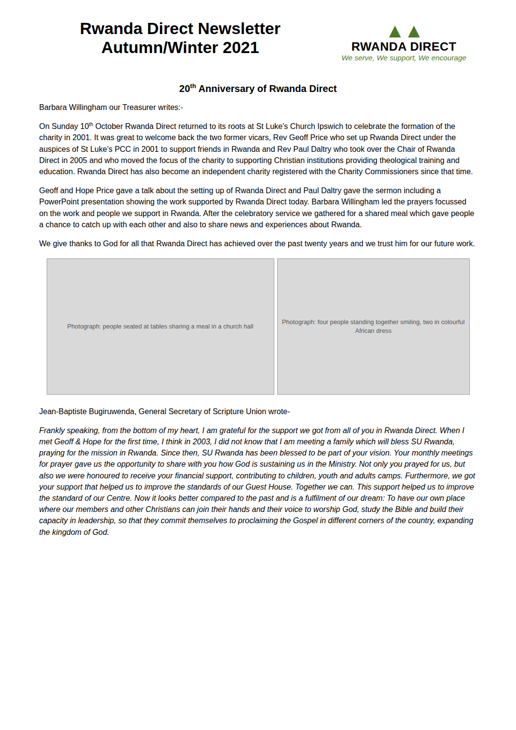Rwanda Direct Newsletter
Autumn/Winter 2021
▲▲
RWANDA DIRECT
We serve, We support, We encourage
20th Anniversary of Rwanda Direct
Barbara Willingham our Treasurer writes:-
On Sunday 10th October Rwanda Direct returned to its roots at St Luke's Church Ipswich to celebrate the formation of the charity in 2001. It was great to welcome back the two former vicars, Rev Geoff Price who set up Rwanda Direct under the auspices of St Luke's PCC in 2001 to support friends in Rwanda and Rev Paul Daltry who took over the Chair of Rwanda Direct in 2005 and who moved the focus of the charity to supporting Christian institutions providing theological training and education. Rwanda Direct has also become an independent charity registered with the Charity Commissioners since that time.
Geoff and Hope Price gave a talk about the setting up of Rwanda Direct and Paul Daltry gave the sermon including a PowerPoint presentation showing the work supported by Rwanda Direct today. Barbara Willingham led the prayers focussed on the work and people we support in Rwanda. After the celebratory service we gathered for a shared meal which gave people a chance to catch up with each other and also to share news and experiences about Rwanda.
We give thanks to God for all that Rwanda Direct has achieved over the past twenty years and we trust him for our future work.
Photograph: people seated at tables sharing a meal in a church hall
Photograph: four people standing together smiling, two in colourful African dress
Jean-Baptiste Bugiruwenda, General Secretary of Scripture Union wrote-
Frankly speaking, from the bottom of my heart, I am grateful for the support we got from all of you in Rwanda Direct. When I met Geoff & Hope for the first time, I think in 2003, I did not know that I am meeting a family which will bless SU Rwanda, praying for the mission in Rwanda. Since then, SU Rwanda has been blessed to be part of your vision. Your monthly meetings for prayer gave us the opportunity to share with you how God is sustaining us in the Ministry. Not only you prayed for us, but also we were honoured to receive your financial support, contributing to children, youth and adults camps. Furthermore, we got your support that helped us to improve the standards of our Guest House. Together we can. This support helped us to improve the standard of our Centre. Now it looks better compared to the past and is a fulfilment of our dream: To have our own place where our members and other Christians can join their hands and their voice to worship God, study the Bible and build their capacity in leadership, so that they commit themselves to proclaiming the Gospel in different corners of the country, expanding the kingdom of God.